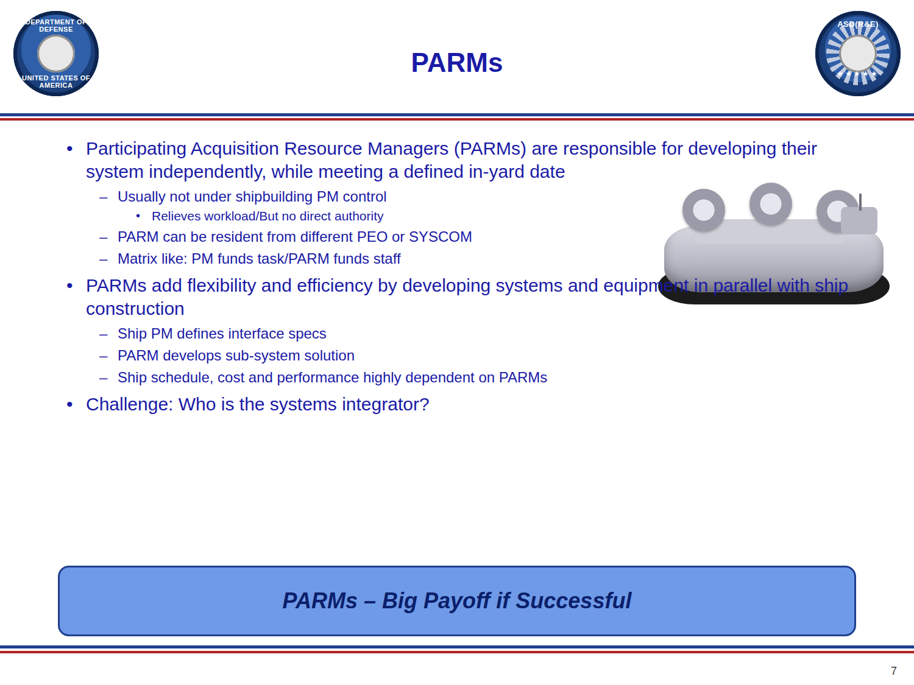DEPARTMENT OF DEFENSE
UNITED STATES OF AMERICA
ASD(R&E)
★★★★★
PARMs
Participating Acquisition Resource Managers (PARMs) are responsible for developing their system independently, while meeting a defined in-yard date
Usually not under shipbuilding PM control
Relieves workload/But no direct authority
PARM can be resident from different PEO or SYSCOM
Matrix like: PM funds task/PARM funds staff
PARMs add flexibility and efficiency by developing systems and equipment in parallel with ship construction
Ship PM defines interface specs
PARM develops sub-system solution
Ship schedule, cost and performance highly dependent on PARMs
Challenge: Who is the systems integrator?
PARMs – Big Payoff if Successful
7